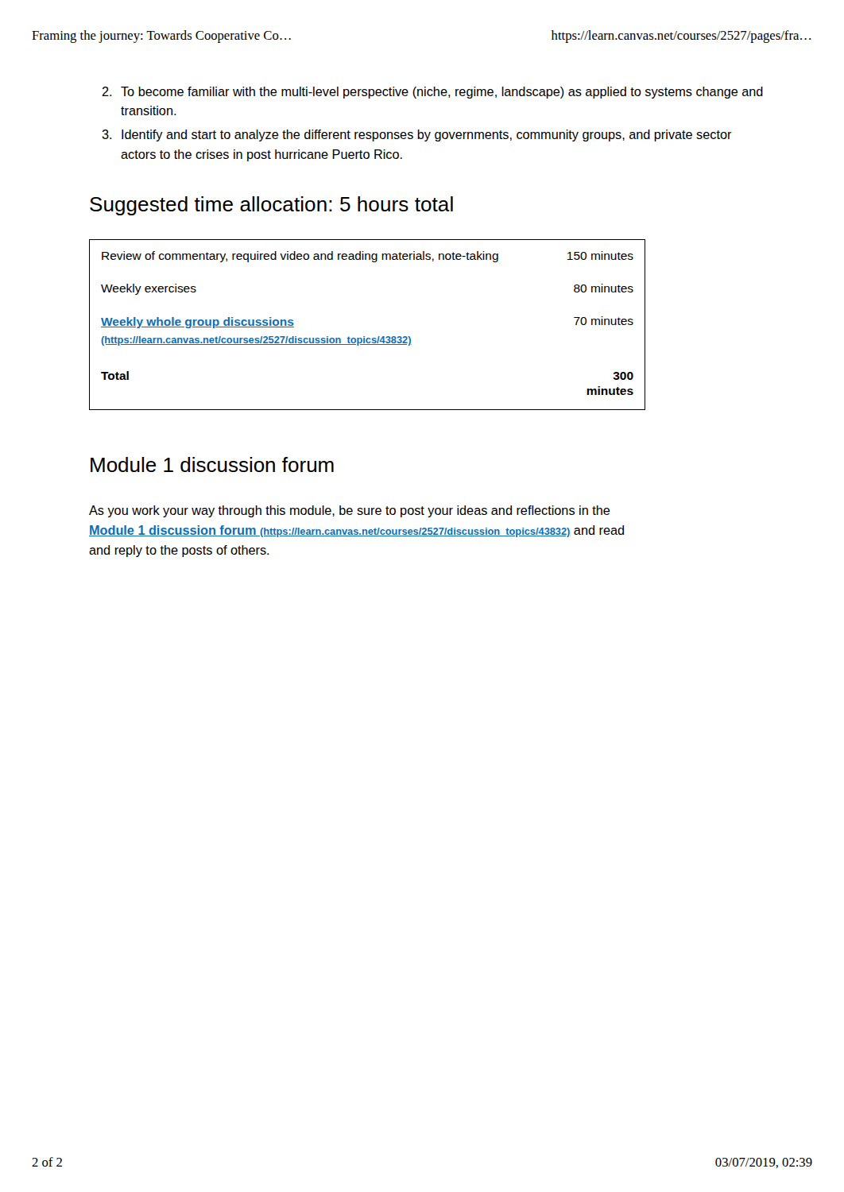Framing the journey: Towards Cooperative Co…
https://learn.canvas.net/courses/2527/pages/fra…
To become familiar with the multi-level perspective (niche, regime, landscape) as applied to systems change and transition.
Identify and start to analyze the different responses by governments, community groups, and private sector actors to the crises in post hurricane Puerto Rico.
Suggested time allocation: 5 hours total
| Review of commentary, required video and reading materials, note-taking | 150 minutes |
| Weekly exercises | 80 minutes |
| Weekly whole group discussions (https://learn.canvas.net/courses/2527/discussion_topics/43832) | 70 minutes |
| Total | 300 minutes |
Module 1 discussion forum
As you work your way through this module, be sure to post your ideas and reflections in the Module 1 discussion forum (https://learn.canvas.net/courses/2527/discussion_topics/43832) and read and reply to the posts of others.
2 of 2
03/07/2019, 02:39